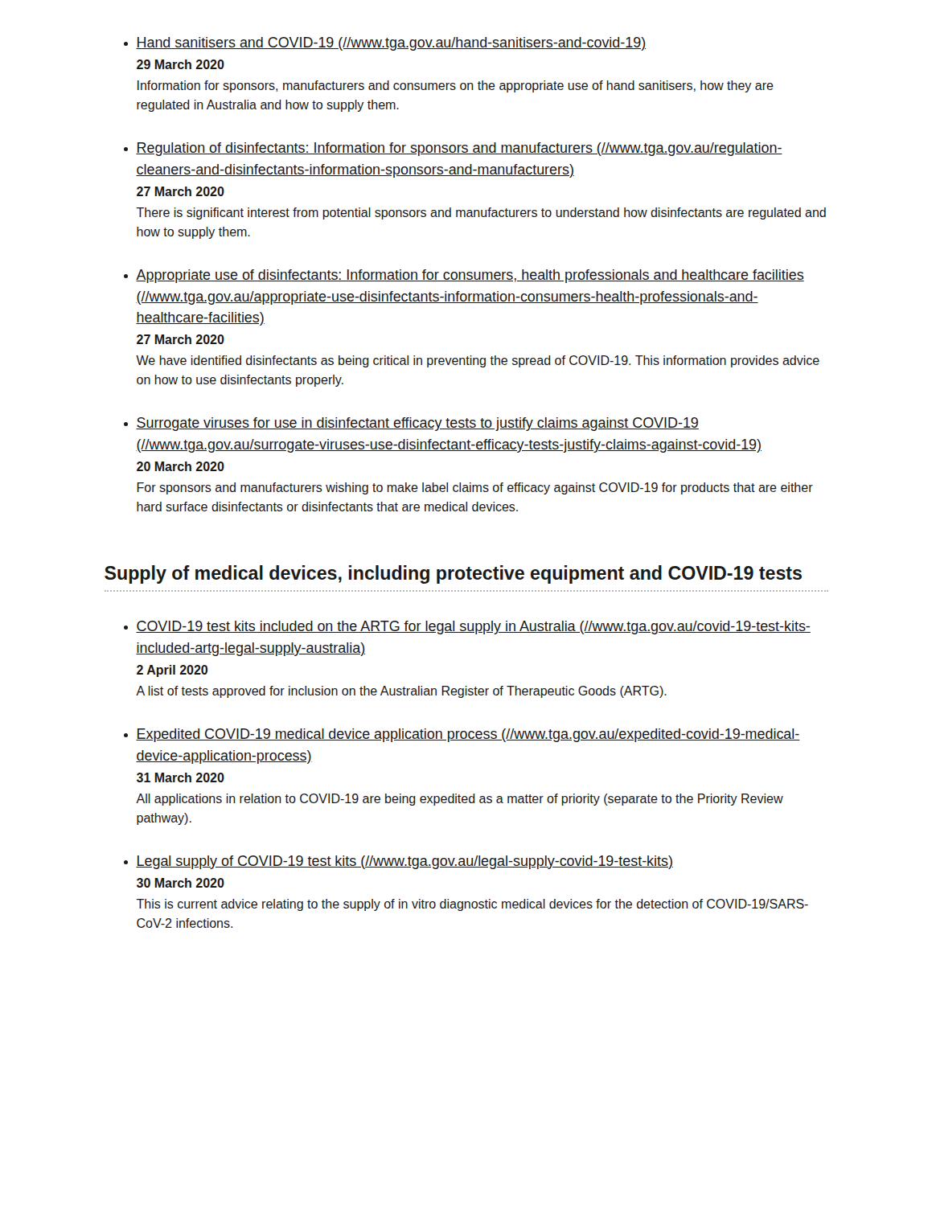Hand sanitisers and COVID-19 (//www.tga.gov.au/hand-sanitisers-and-covid-19)
29 March 2020
Information for sponsors, manufacturers and consumers on the appropriate use of hand sanitisers, how they are regulated in Australia and how to supply them.
Regulation of disinfectants: Information for sponsors and manufacturers (//www.tga.gov.au/regulation-cleaners-and-disinfectants-information-sponsors-and-manufacturers)
27 March 2020
There is significant interest from potential sponsors and manufacturers to understand how disinfectants are regulated and how to supply them.
Appropriate use of disinfectants: Information for consumers, health professionals and healthcare facilities (//www.tga.gov.au/appropriate-use-disinfectants-information-consumers-health-professionals-and-healthcare-facilities)
27 March 2020
We have identified disinfectants as being critical in preventing the spread of COVID-19. This information provides advice on how to use disinfectants properly.
Surrogate viruses for use in disinfectant efficacy tests to justify claims against COVID-19 (//www.tga.gov.au/surrogate-viruses-use-disinfectant-efficacy-tests-justify-claims-against-covid-19)
20 March 2020
For sponsors and manufacturers wishing to make label claims of efficacy against COVID-19 for products that are either hard surface disinfectants or disinfectants that are medical devices.
Supply of medical devices, including protective equipment and COVID-19 tests
COVID-19 test kits included on the ARTG for legal supply in Australia (//www.tga.gov.au/covid-19-test-kits-included-artg-legal-supply-australia)
2 April 2020
A list of tests approved for inclusion on the Australian Register of Therapeutic Goods (ARTG).
Expedited COVID-19 medical device application process (//www.tga.gov.au/expedited-covid-19-medical-device-application-process)
31 March 2020
All applications in relation to COVID-19 are being expedited as a matter of priority (separate to the Priority Review pathway).
Legal supply of COVID-19 test kits (//www.tga.gov.au/legal-supply-covid-19-test-kits)
30 March 2020
This is current advice relating to the supply of in vitro diagnostic medical devices for the detection of COVID-19/SARS-CoV-2 infections.